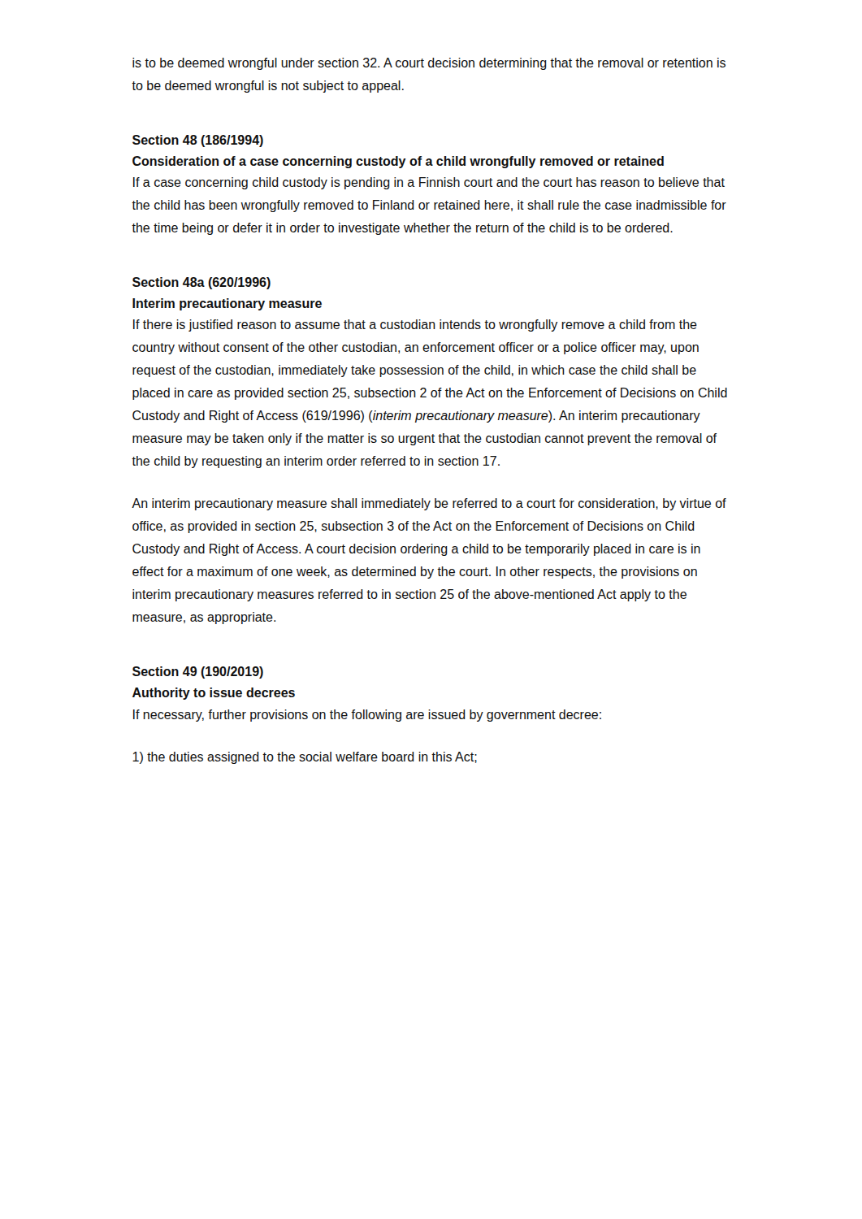is to be deemed wrongful under section 32. A court decision determining that the removal or retention is to be deemed wrongful is not subject to appeal.
Section 48 (186/1994)Consideration of a case concerning custody of a child wrongfully removed or retained
If a case concerning child custody is pending in a Finnish court and the court has reason to believe that the child has been wrongfully removed to Finland or retained here, it shall rule the case inadmissible for the time being or defer it in order to investigate whether the return of the child is to be ordered.
Section 48a (620/1996)Interim precautionary measure
If there is justified reason to assume that a custodian intends to wrongfully remove a child from the country without consent of the other custodian, an enforcement officer or a police officer may, upon request of the custodian, immediately take possession of the child, in which case the child shall be placed in care as provided section 25, subsection 2 of the Act on the Enforcement of Decisions on Child Custody and Right of Access (619/1996) (interim precautionary measure). An interim precautionary measure may be taken only if the matter is so urgent that the custodian cannot prevent the removal of the child by requesting an interim order referred to in section 17.
An interim precautionary measure shall immediately be referred to a court for consideration, by virtue of office, as provided in section 25, subsection 3 of the Act on the Enforcement of Decisions on Child Custody and Right of Access. A court decision ordering a child to be temporarily placed in care is in effect for a maximum of one week, as determined by the court. In other respects, the provisions on interim precautionary measures referred to in section 25 of the above-mentioned Act apply to the measure, as appropriate.
Section 49 (190/2019)Authority to issue decrees
If necessary, further provisions on the following are issued by government decree:
1) the duties assigned to the social welfare board in this Act;